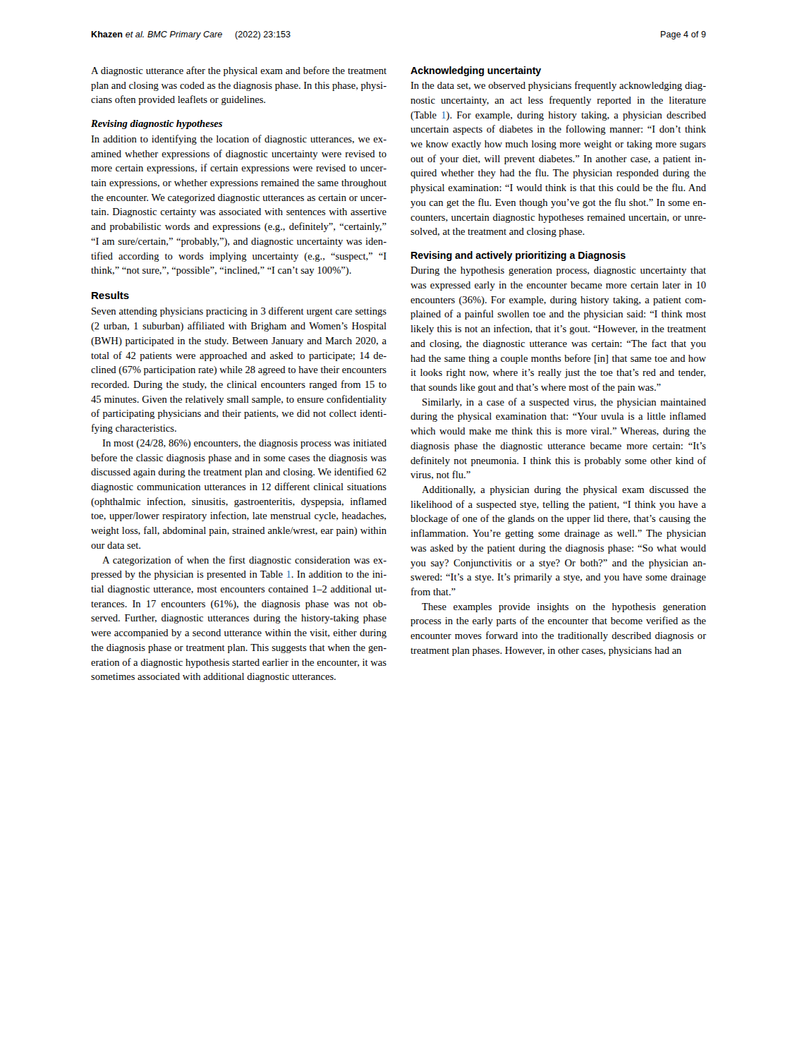Khazen et al. BMC Primary Care (2022) 23:153
Page 4 of 9
A diagnostic utterance after the physical exam and before the treatment plan and closing was coded as the diagnosis phase. In this phase, physicians often provided leaflets or guidelines.
Revising diagnostic hypotheses
In addition to identifying the location of diagnostic utterances, we examined whether expressions of diagnostic uncertainty were revised to more certain expressions, if certain expressions were revised to uncertain expressions, or whether expressions remained the same throughout the encounter. We categorized diagnostic utterances as certain or uncertain. Diagnostic certainty was associated with sentences with assertive and probabilistic words and expressions (e.g., definitely”, “certainly,” “I am sure/certain,” “probably,”), and diagnostic uncertainty was identified according to words implying uncertainty (e.g., “suspect,” “I think,” “not sure,”, “possible”, “inclined,” “I can’t say 100%”).
Results
Seven attending physicians practicing in 3 different urgent care settings (2 urban, 1 suburban) affiliated with Brigham and Women’s Hospital (BWH) participated in the study. Between January and March 2020, a total of 42 patients were approached and asked to participate; 14 declined (67% participation rate) while 28 agreed to have their encounters recorded. During the study, the clinical encounters ranged from 15 to 45 minutes. Given the relatively small sample, to ensure confidentiality of participating physicians and their patients, we did not collect identifying characteristics.
In most (24/28, 86%) encounters, the diagnosis process was initiated before the classic diagnosis phase and in some cases the diagnosis was discussed again during the treatment plan and closing. We identified 62 diagnostic communication utterances in 12 different clinical situations (ophthalmic infection, sinusitis, gastroenteritis, dyspepsia, inflamed toe, upper/lower respiratory infection, late menstrual cycle, headaches, weight loss, fall, abdominal pain, strained ankle/wrest, ear pain) within our data set.
A categorization of when the first diagnostic consideration was expressed by the physician is presented in Table 1. In addition to the initial diagnostic utterance, most encounters contained 1–2 additional utterances. In 17 encounters (61%), the diagnosis phase was not observed. Further, diagnostic utterances during the history-taking phase were accompanied by a second utterance within the visit, either during the diagnosis phase or treatment plan. This suggests that when the generation of a diagnostic hypothesis started earlier in the encounter, it was sometimes associated with additional diagnostic utterances.
Acknowledging uncertainty
In the data set, we observed physicians frequently acknowledging diagnostic uncertainty, an act less frequently reported in the literature (Table 1). For example, during history taking, a physician described uncertain aspects of diabetes in the following manner: “I don’t think we know exactly how much losing more weight or taking more sugars out of your diet, will prevent diabetes.” In another case, a patient inquired whether they had the flu. The physician responded during the physical examination: “I would think is that this could be the flu. And you can get the flu. Even though you’ve got the flu shot.” In some encounters, uncertain diagnostic hypotheses remained uncertain, or unresolved, at the treatment and closing phase.
Revising and actively prioritizing a Diagnosis
During the hypothesis generation process, diagnostic uncertainty that was expressed early in the encounter became more certain later in 10 encounters (36%). For example, during history taking, a patient complained of a painful swollen toe and the physician said: “I think most likely this is not an infection, that it’s gout. “However, in the treatment and closing, the diagnostic utterance was certain: “The fact that you had the same thing a couple months before [in] that same toe and how it looks right now, where it’s really just the toe that’s red and tender, that sounds like gout and that’s where most of the pain was.”
Similarly, in a case of a suspected virus, the physician maintained during the physical examination that: “Your uvula is a little inflamed which would make me think this is more viral.” Whereas, during the diagnosis phase the diagnostic utterance became more certain: “It’s definitely not pneumonia. I think this is probably some other kind of virus, not flu.”
Additionally, a physician during the physical exam discussed the likelihood of a suspected stye, telling the patient, “I think you have a blockage of one of the glands on the upper lid there, that’s causing the inflammation. You’re getting some drainage as well.” The physician was asked by the patient during the diagnosis phase: “So what would you say? Conjunctivitis or a stye? Or both?” and the physician answered: “It’s a stye. It’s primarily a stye, and you have some drainage from that.”
These examples provide insights on the hypothesis generation process in the early parts of the encounter that become verified as the encounter moves forward into the traditionally described diagnosis or treatment plan phases. However, in other cases, physicians had an